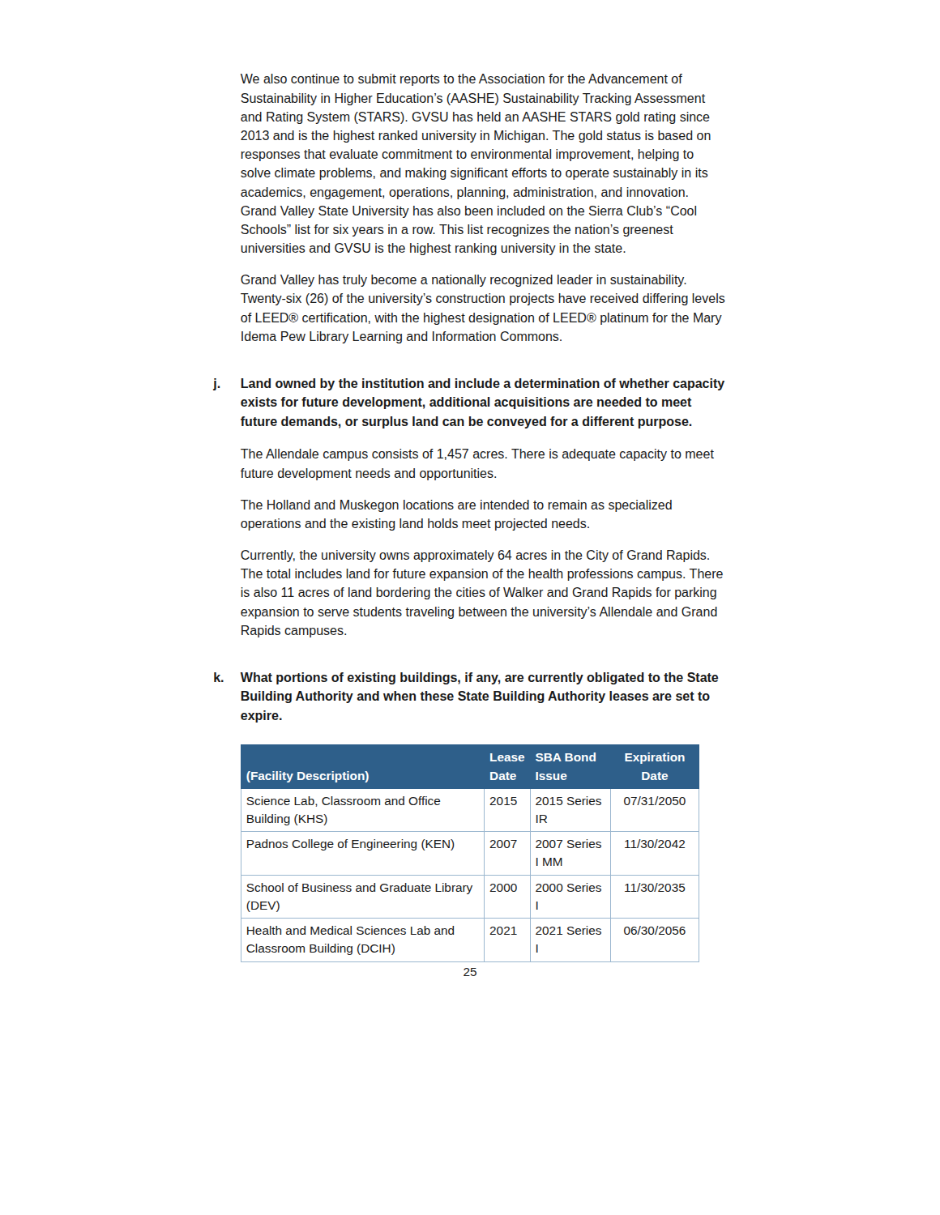We also continue to submit reports to the Association for the Advancement of Sustainability in Higher Education’s (AASHE) Sustainability Tracking Assessment and Rating System (STARS). GVSU has held an AASHE STARS gold rating since 2013 and is the highest ranked university in Michigan. The gold status is based on responses that evaluate commitment to environmental improvement, helping to solve climate problems, and making significant efforts to operate sustainably in its academics, engagement, operations, planning, administration, and innovation. Grand Valley State University has also been included on the Sierra Club’s “Cool Schools” list for six years in a row. This list recognizes the nation’s greenest universities and GVSU is the highest ranking university in the state.
Grand Valley has truly become a nationally recognized leader in sustainability. Twenty-six (26) of the university’s construction projects have received differing levels of LEED® certification, with the highest designation of LEED® platinum for the Mary Idema Pew Library Learning and Information Commons.
j.
Land owned by the institution and include a determination of whether capacity exists for future development, additional acquisitions are needed to meet future demands, or surplus land can be conveyed for a different purpose.
The Allendale campus consists of 1,457 acres. There is adequate capacity to meet future development needs and opportunities.
The Holland and Muskegon locations are intended to remain as specialized operations and the existing land holds meet projected needs.
Currently, the university owns approximately 64 acres in the City of Grand Rapids. The total includes land for future expansion of the health professions campus. There is also 11 acres of land bordering the cities of Walker and Grand Rapids for parking expansion to serve students traveling between the university’s Allendale and Grand Rapids campuses.
k.
What portions of existing buildings, if any, are currently obligated to the State Building Authority and when these State Building Authority leases are set to expire.
| (Facility Description) | Lease Date | SBA Bond Issue | Expiration Date |
| --- | --- | --- | --- |
| Science Lab, Classroom and Office Building (KHS) | 2015 | 2015 Series IR | 07/31/2050 |
| Padnos College of Engineering (KEN) | 2007 | 2007 Series I MM | 11/30/2042 |
| School of Business and Graduate Library (DEV) | 2000 | 2000 Series I | 11/30/2035 |
| Health and Medical Sciences Lab and Classroom Building (DCIH) | 2021 | 2021 Series I | 06/30/2056 |
25